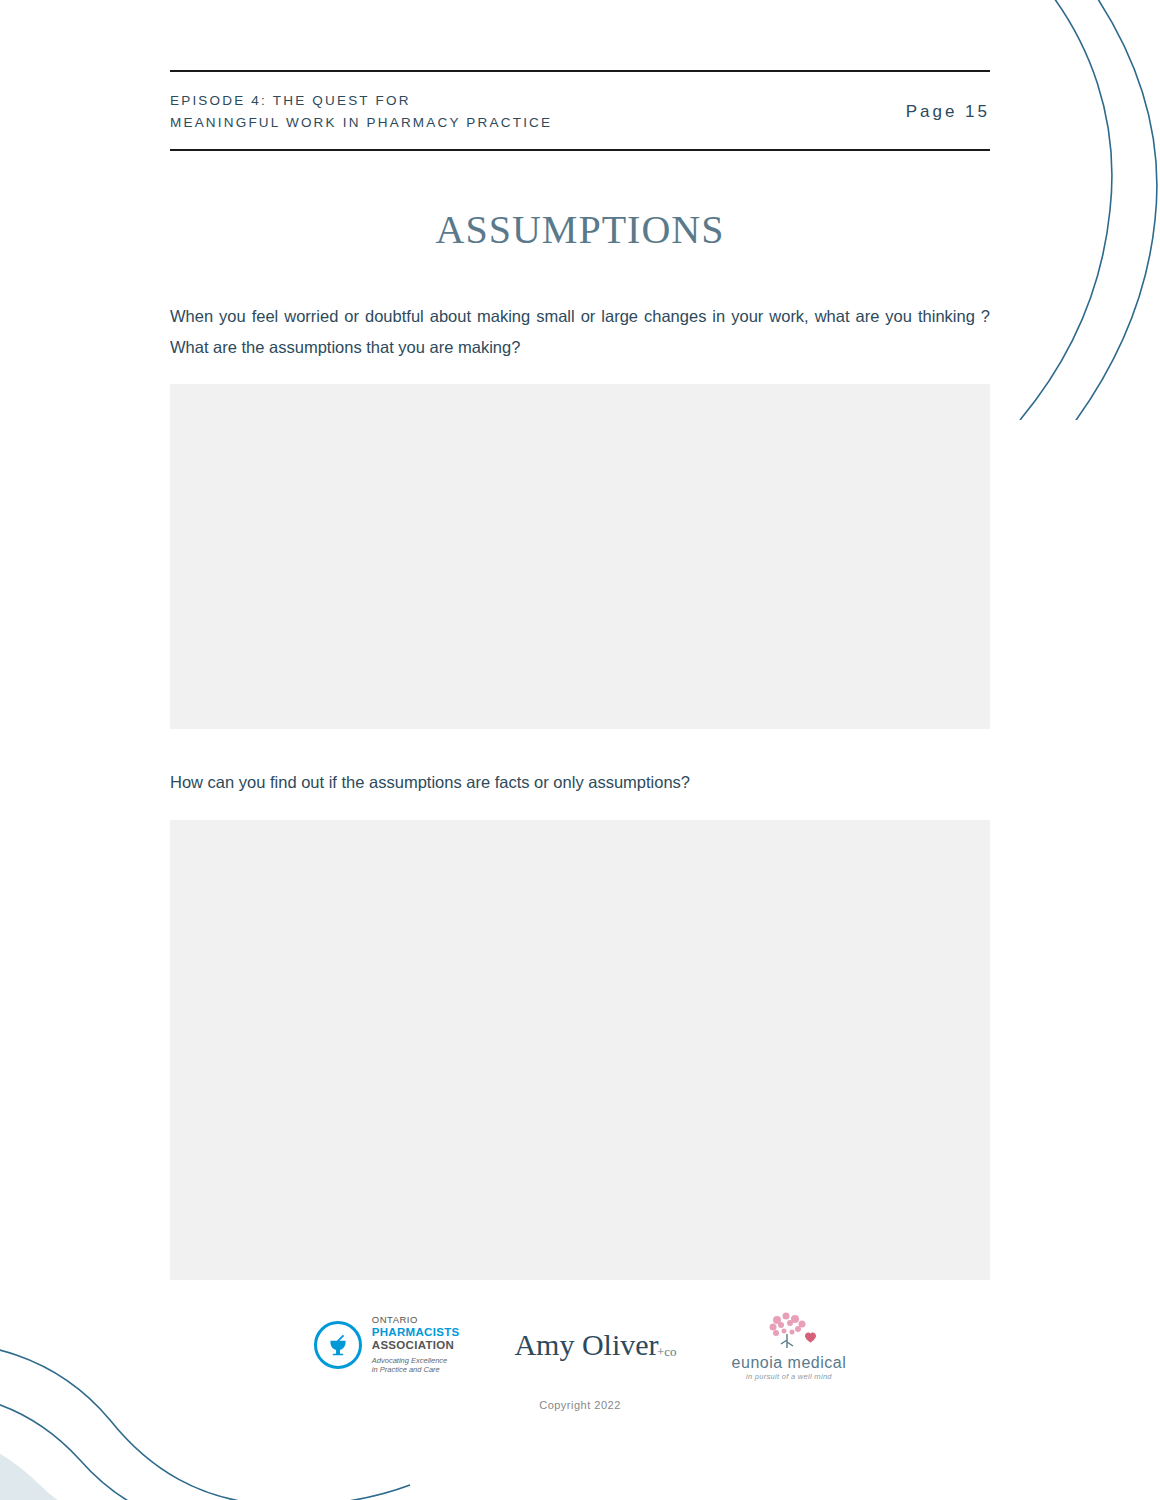Episode 4: The Quest for
Meaningful Work in Pharmacy Practice
Page 15
Assumptions
When you feel worried or doubtful about making small or large changes in your work, what are you thinking ? What are the assumptions that you are making?
How can you find out if the assumptions are facts or only assumptions?
ONTARIO
PHARMACISTS
ASSOCIATION
Advocating Excellence
in Practice and Care
Amy Oliver+co
eunoia medical
in pursuit of a well mind
Copyright 2022